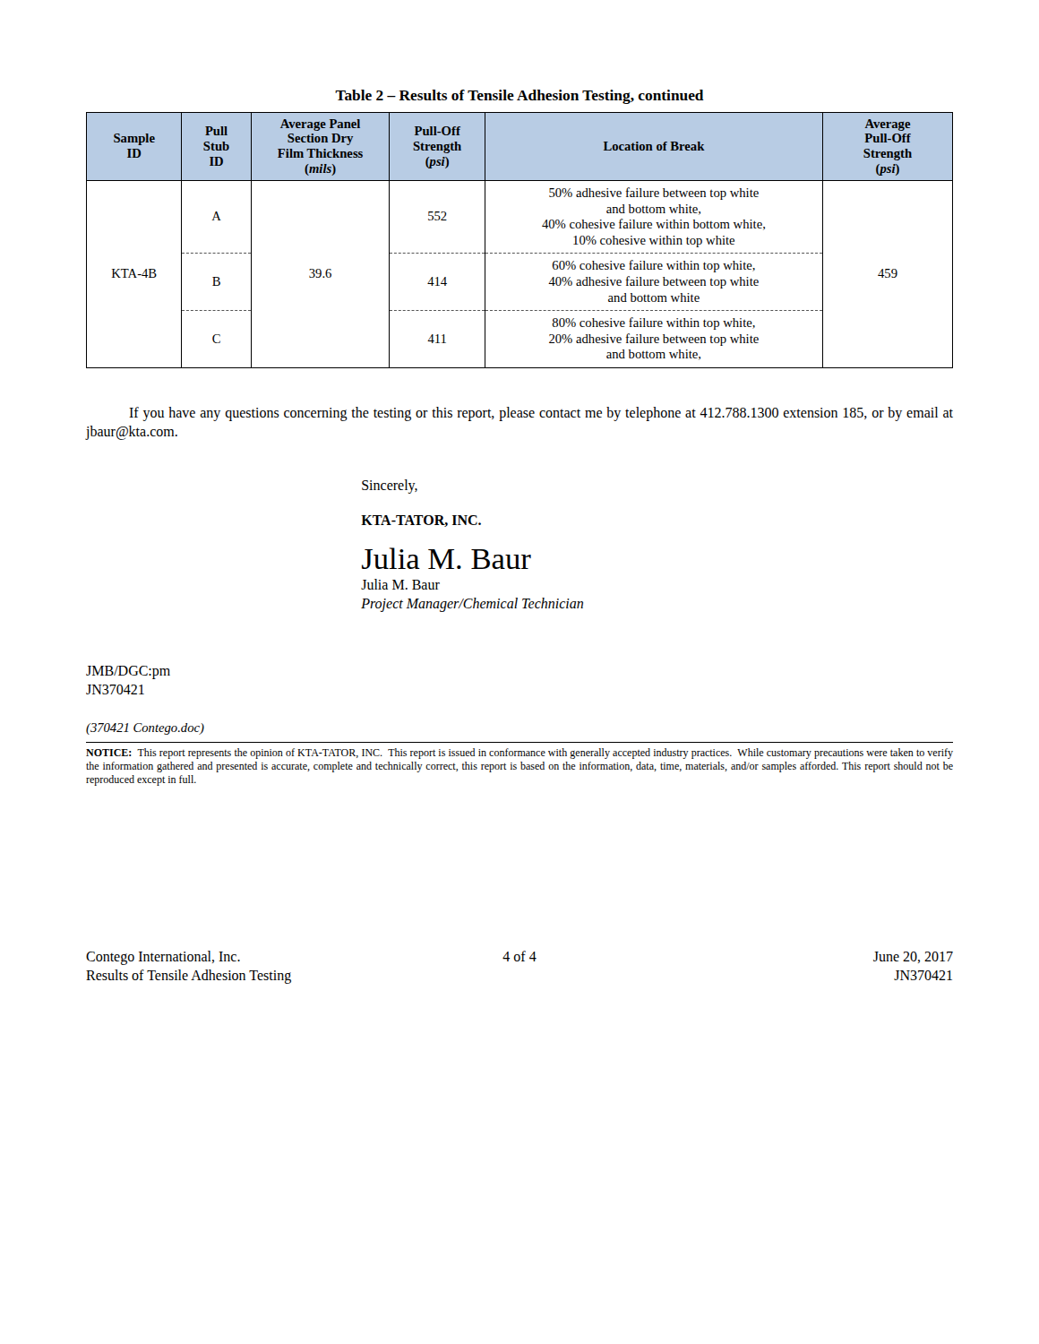Table 2 – Results of Tensile Adhesion Testing, continued
| Sample ID | Pull Stub ID | Average Panel Section Dry Film Thickness ( mils ) | Pull-Off Strength ( psi ) | Location of Break | Average Pull-Off Strength ( psi ) |
| --- | --- | --- | --- | --- | --- |
| KTA-4B | A | 39.6 | 552 | 50% adhesive failure between top white and bottom white, 40% cohesive failure within bottom white, 10% cohesive within top white | 459 |
| B | 414 | 60% cohesive failure within top white, 40% adhesive failure between top white and bottom white |
| C | 411 | 80% cohesive failure within top white, 20% adhesive failure between top white and bottom white, |
If you have any questions concerning the testing or this report, please contact me by telephone at 412.788.1300 extension 185, or by email at jbaur@kta.com.
Sincerely,
KTA-TATOR, INC.
Julia M. Baur
Julia M. Baur
Project Manager/Chemical Technician
JMB/DGC:pm
JN370421
(370421 Contego.doc)
NOTICE: This report represents the opinion of KTA-TATOR, INC. This report is issued in conformance with generally accepted industry practices. While customary precautions were taken to verify the information gathered and presented is accurate, complete and technically correct, this report is based on the information, data, time, materials, and/or samples afforded. This report should not be reproduced except in full.
| Contego International, Inc. | 4 of 4 | June 20, 2017 |
| Results of Tensile Adhesion Testing | | JN370421 |